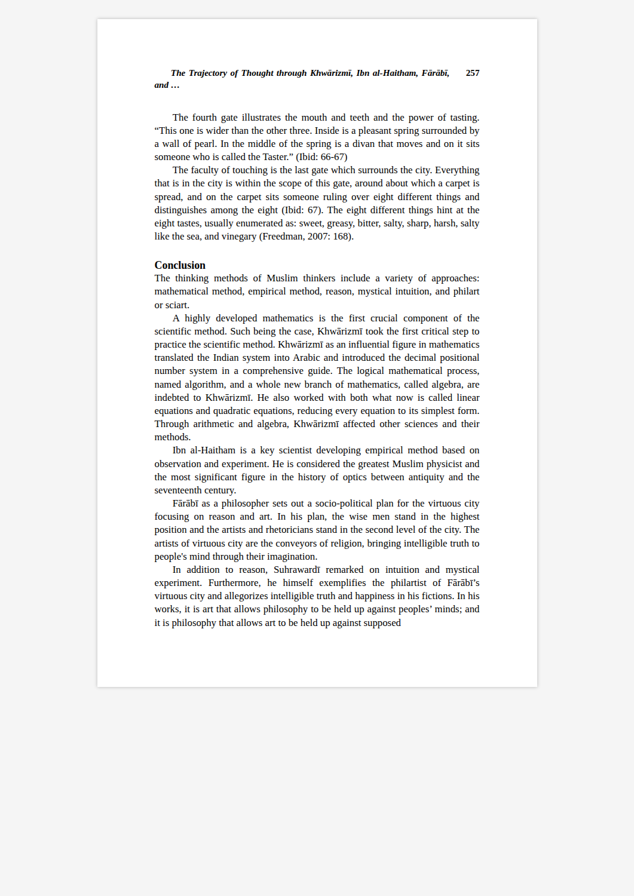The Trajectory of Thought through Khwārizmī, Ibn al-Haitham, Fārābī, and … 257
The fourth gate illustrates the mouth and teeth and the power of tasting. “This one is wider than the other three. Inside is a pleasant spring surrounded by a wall of pearl. In the middle of the spring is a divan that moves and on it sits someone who is called the Taster.” (Ibid: 66-67)
The faculty of touching is the last gate which surrounds the city. Everything that is in the city is within the scope of this gate, around about which a carpet is spread, and on the carpet sits someone ruling over eight different things and distinguishes among the eight (Ibid: 67). The eight different things hint at the eight tastes, usually enumerated as: sweet, greasy, bitter, salty, sharp, harsh, salty like the sea, and vinegary (Freedman, 2007: 168).
Conclusion
The thinking methods of Muslim thinkers include a variety of approaches: mathematical method, empirical method, reason, mystical intuition, and philart or sciart.
A highly developed mathematics is the first crucial component of the scientific method. Such being the case, Khwārizmī took the first critical step to practice the scientific method. Khwārizmī as an influential figure in mathematics translated the Indian system into Arabic and introduced the decimal positional number system in a comprehensive guide. The logical mathematical process, named algorithm, and a whole new branch of mathematics, called algebra, are indebted to Khwārizmī. He also worked with both what now is called linear equations and quadratic equations, reducing every equation to its simplest form. Through arithmetic and algebra, Khwārizmī affected other sciences and their methods.
Ibn al-Haitham is a key scientist developing empirical method based on observation and experiment. He is considered the greatest Muslim physicist and the most significant figure in the history of optics between antiquity and the seventeenth century.
Fārābī as a philosopher sets out a socio-political plan for the virtuous city focusing on reason and art. In his plan, the wise men stand in the highest position and the artists and rhetoricians stand in the second level of the city. The artists of virtuous city are the conveyors of religion, bringing intelligible truth to people's mind through their imagination.
In addition to reason, Suhrawardī remarked on intuition and mystical experiment. Furthermore, he himself exemplifies the philartist of Fārābī’s virtuous city and allegorizes intelligible truth and happiness in his fictions. In his works, it is art that allows philosophy to be held up against peoples’ minds; and it is philosophy that allows art to be held up against supposed